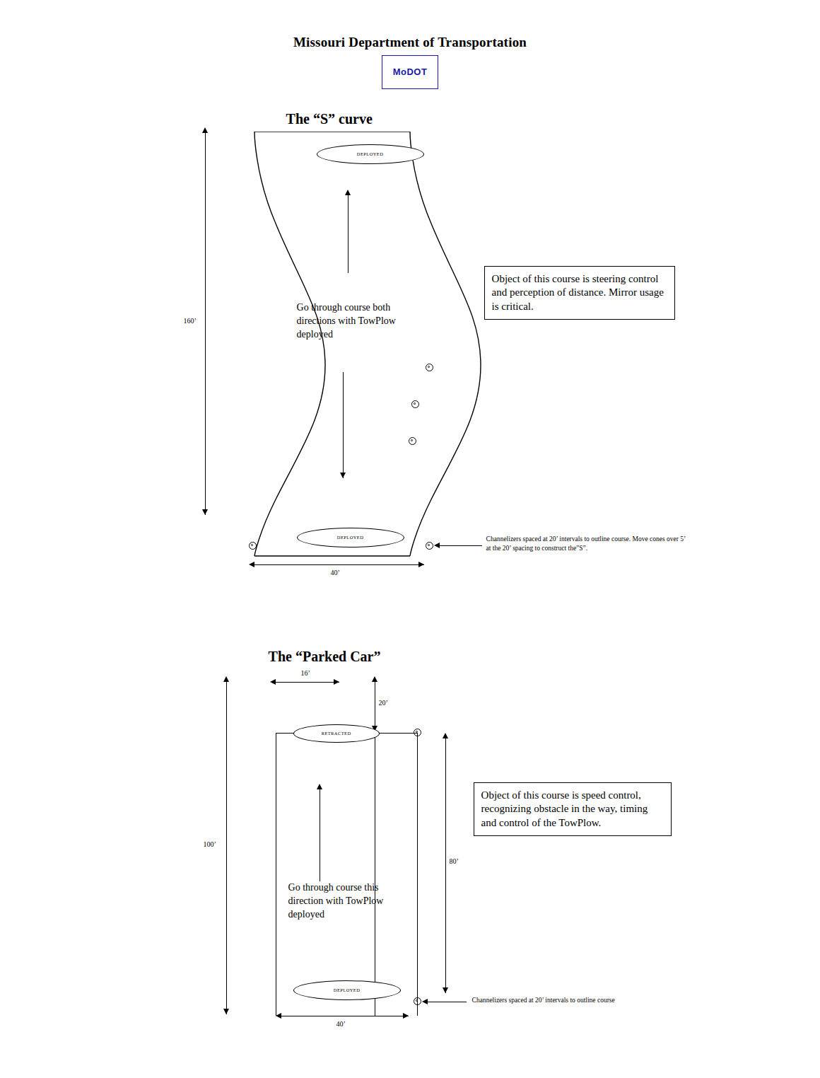Missouri Department of Transportation
MoDOT
FIGURE 1 : The "S" curve
The “S” curve
160’
DEPLOYED
DEPLOYED
Go through course both directions with TowPlow deployed
Object of this course is steering control and perception of distance. Mirror usage is critical.
Channelizers spaced at 20’ intervals to outline course. Move cones over 5’ at the 20’ spacing to construct the”S”.
40’
FIGURE 2 : The "Parked Car"
The “Parked Car”
100’
16’
20’
RETRACTED
DEPLOYED
Go through course this direction with TowPlow deployed
80’
Object of this course is speed control, recognizing obstacle in the way, timing and control of the TowPlow.
Channelizers spaced at 20’ intervals to outline course
40’